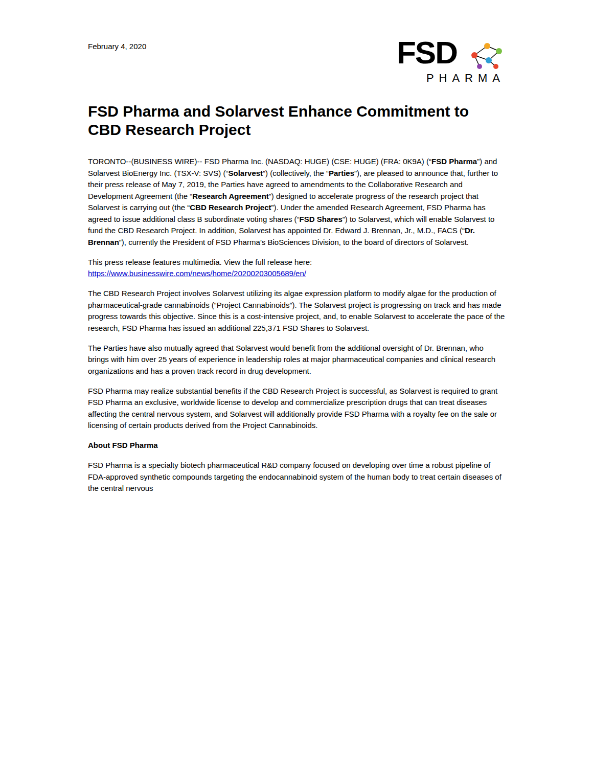February 4, 2020
FSD
PHARMA
FSD Pharma and Solarvest Enhance Commitment to CBD Research Project
TORONTO--(BUSINESS WIRE)-- FSD Pharma Inc. (NASDAQ: HUGE) (CSE: HUGE) (FRA: 0K9A) (“FSD Pharma”) and Solarvest BioEnergy Inc. (TSX-V: SVS) (“Solarvest”) (collectively, the “Parties”), are pleased to announce that, further to their press release of May 7, 2019, the Parties have agreed to amendments to the Collaborative Research and Development Agreement (the “Research Agreement”) designed to accelerate progress of the research project that Solarvest is carrying out (the “CBD Research Project”). Under the amended Research Agreement, FSD Pharma has agreed to issue additional class B subordinate voting shares (“FSD Shares”) to Solarvest, which will enable Solarvest to fund the CBD Research Project. In addition, Solarvest has appointed Dr. Edward J. Brennan, Jr., M.D., FACS (“Dr. Brennan”), currently the President of FSD Pharma’s BioSciences Division, to the board of directors of Solarvest.
This press release features multimedia. View the full release here:
https://www.businesswire.com/news/home/20200203005689/en/
The CBD Research Project involves Solarvest utilizing its algae expression platform to modify algae for the production of pharmaceutical-grade cannabinoids (“Project Cannabinoids”). The Solarvest project is progressing on track and has made progress towards this objective. Since this is a cost-intensive project, and, to enable Solarvest to accelerate the pace of the research, FSD Pharma has issued an additional 225,371 FSD Shares to Solarvest.
The Parties have also mutually agreed that Solarvest would benefit from the additional oversight of Dr. Brennan, who brings with him over 25 years of experience in leadership roles at major pharmaceutical companies and clinical research organizations and has a proven track record in drug development.
FSD Pharma may realize substantial benefits if the CBD Research Project is successful, as Solarvest is required to grant FSD Pharma an exclusive, worldwide license to develop and commercialize prescription drugs that can treat diseases affecting the central nervous system, and Solarvest will additionally provide FSD Pharma with a royalty fee on the sale or licensing of certain products derived from the Project Cannabinoids.
About FSD Pharma
FSD Pharma is a specialty biotech pharmaceutical R&D company focused on developing over time a robust pipeline of FDA-approved synthetic compounds targeting the endocannabinoid system of the human body to treat certain diseases of the central nervous